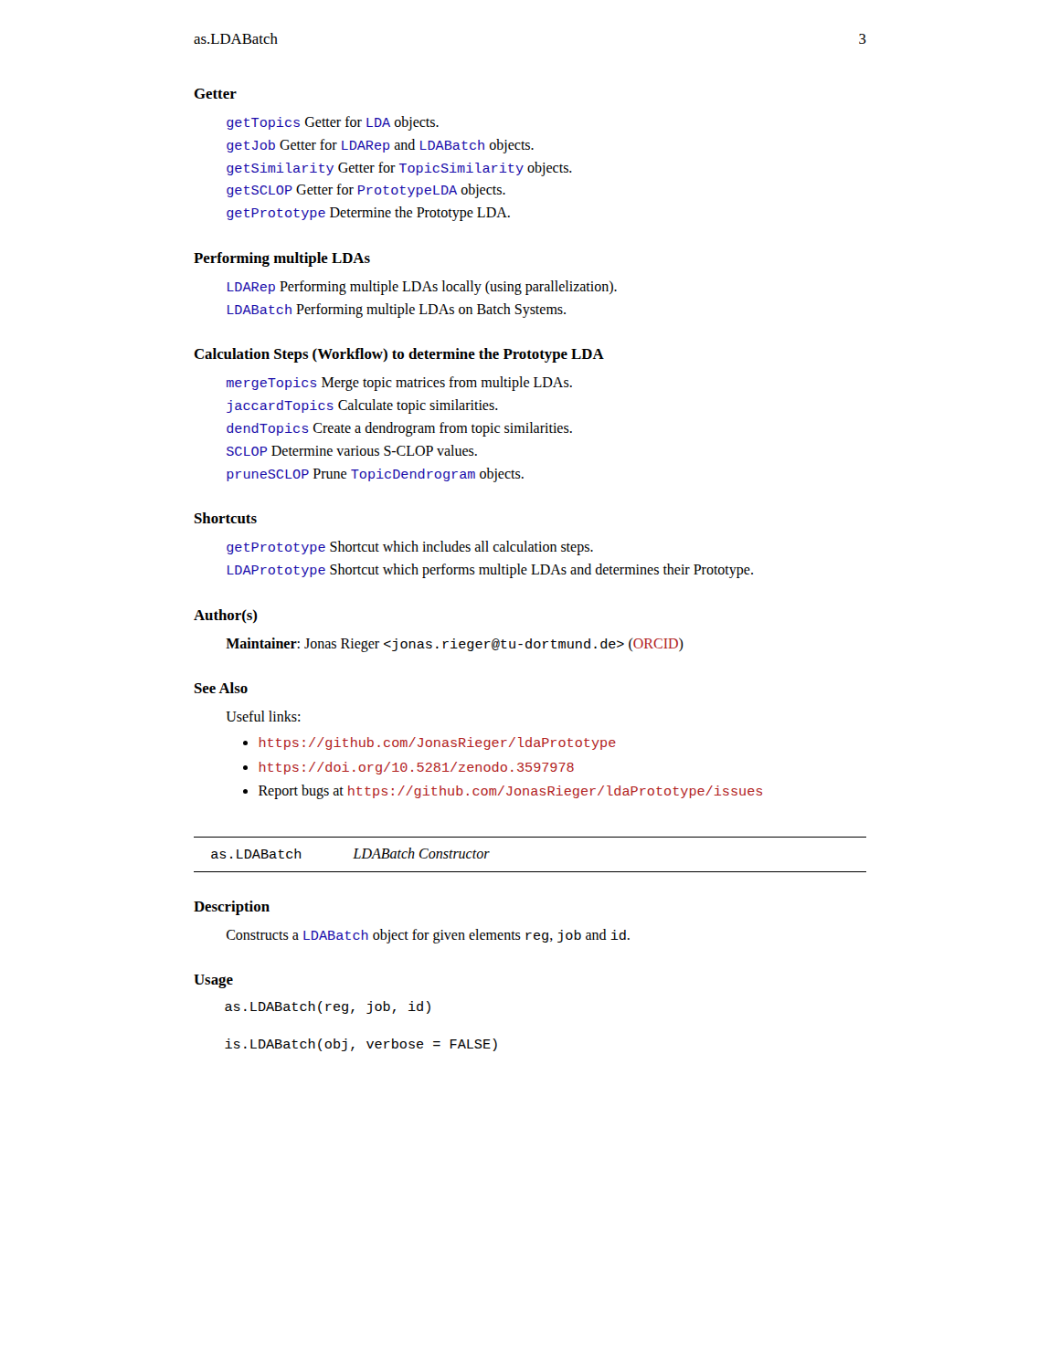as.LDABatch 3
Getter
getTopics Getter for LDA objects.
getJob Getter for LDARep and LDABatch objects.
getSimilarity Getter for TopicSimilarity objects.
getSCLOP Getter for PrototypeLDA objects.
getPrototype Determine the Prototype LDA.
Performing multiple LDAs
LDARep Performing multiple LDAs locally (using parallelization).
LDABatch Performing multiple LDAs on Batch Systems.
Calculation Steps (Workflow) to determine the Prototype LDA
mergeTopics Merge topic matrices from multiple LDAs.
jaccardTopics Calculate topic similarities.
dendTopics Create a dendrogram from topic similarities.
SCLOP Determine various S-CLOP values.
pruneSCLOP Prune TopicDendrogram objects.
Shortcuts
getPrototype Shortcut which includes all calculation steps.
LDAPrototype Shortcut which performs multiple LDAs and determines their Prototype.
Author(s)
Maintainer: Jonas Rieger <jonas.rieger@tu-dortmund.de> (ORCID)
See Also
Useful links:
https://github.com/JonasRieger/ldaPrototype
https://doi.org/10.5281/zenodo.3597978
Report bugs at https://github.com/JonasRieger/ldaPrototype/issues
as.LDABatch LDABatch Constructor
Description
Constructs a LDABatch object for given elements reg, job and id.
Usage
as.LDABatch(reg, job, id)

is.LDABatch(obj, verbose = FALSE)